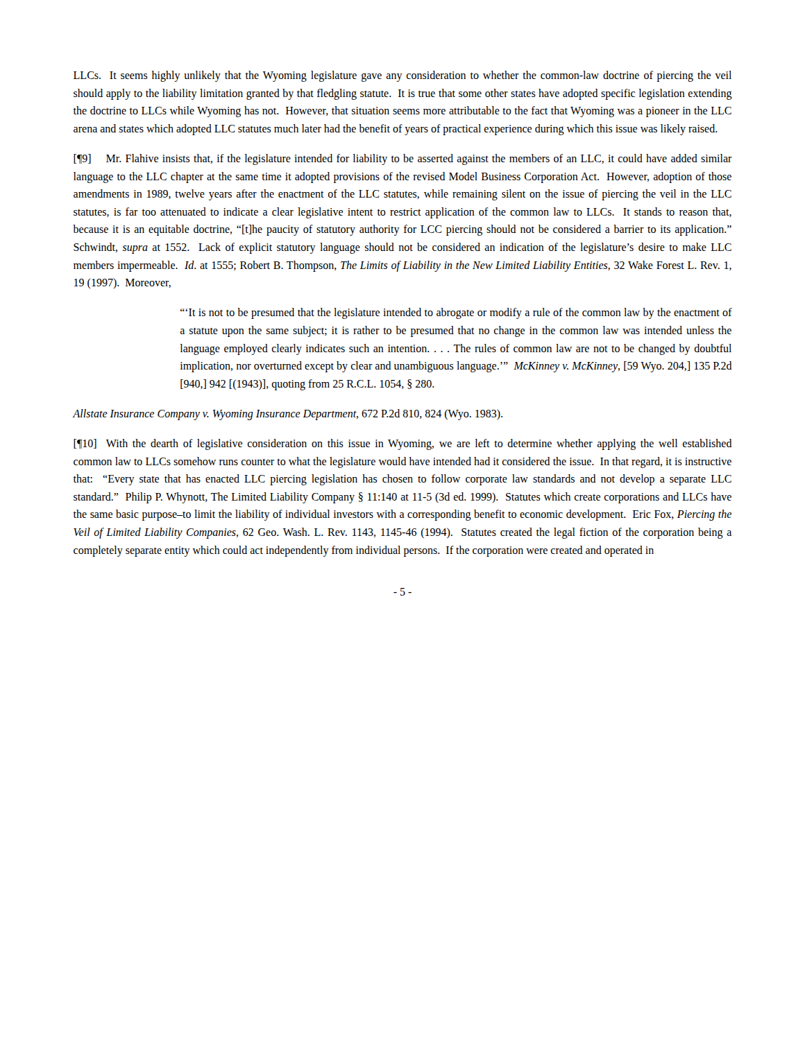LLCs. It seems highly unlikely that the Wyoming legislature gave any consideration to whether the common-law doctrine of piercing the veil should apply to the liability limitation granted by that fledgling statute. It is true that some other states have adopted specific legislation extending the doctrine to LLCs while Wyoming has not. However, that situation seems more attributable to the fact that Wyoming was a pioneer in the LLC arena and states which adopted LLC statutes much later had the benefit of years of practical experience during which this issue was likely raised.
[¶9] Mr. Flahive insists that, if the legislature intended for liability to be asserted against the members of an LLC, it could have added similar language to the LLC chapter at the same time it adopted provisions of the revised Model Business Corporation Act. However, adoption of those amendments in 1989, twelve years after the enactment of the LLC statutes, while remaining silent on the issue of piercing the veil in the LLC statutes, is far too attenuated to indicate a clear legislative intent to restrict application of the common law to LLCs. It stands to reason that, because it is an equitable doctrine, “[t]he paucity of statutory authority for LCC piercing should not be considered a barrier to its application.” Schwindt, supra at 1552. Lack of explicit statutory language should not be considered an indication of the legislature’s desire to make LLC members impermeable. Id. at 1555; Robert B. Thompson, The Limits of Liability in the New Limited Liability Entities, 32 Wake Forest L. Rev. 1, 19 (1997). Moreover,
“‘It is not to be presumed that the legislature intended to abrogate or modify a rule of the common law by the enactment of a statute upon the same subject; it is rather to be presumed that no change in the common law was intended unless the language employed clearly indicates such an intention. . . . The rules of common law are not to be changed by doubtful implication, nor overturned except by clear and unambiguous language.’” McKinney v. McKinney, [59 Wyo. 204,] 135 P.2d [940,] 942 [(1943)], quoting from 25 R.C.L. 1054, § 280.
Allstate Insurance Company v. Wyoming Insurance Department, 672 P.2d 810, 824 (Wyo. 1983).
[¶10] With the dearth of legislative consideration on this issue in Wyoming, we are left to determine whether applying the well established common law to LLCs somehow runs counter to what the legislature would have intended had it considered the issue. In that regard, it is instructive that: “Every state that has enacted LLC piercing legislation has chosen to follow corporate law standards and not develop a separate LLC standard.” Philip P. Whynott, The Limited Liability Company § 11:140 at 11-5 (3d ed. 1999). Statutes which create corporations and LLCs have the same basic purpose–to limit the liability of individual investors with a corresponding benefit to economic development. Eric Fox, Piercing the Veil of Limited Liability Companies, 62 Geo. Wash. L. Rev. 1143, 1145-46 (1994). Statutes created the legal fiction of the corporation being a completely separate entity which could act independently from individual persons. If the corporation were created and operated in
- 5 -